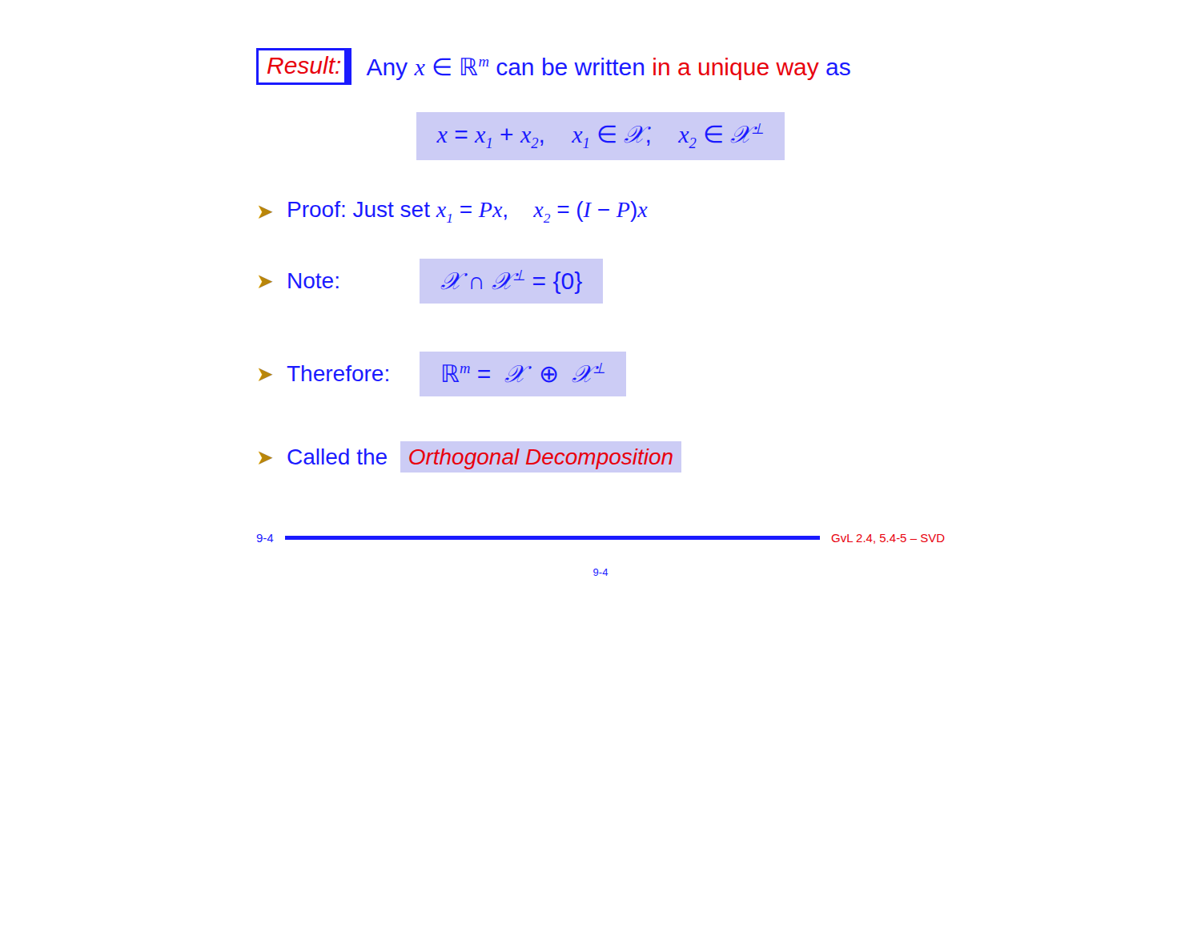Result:
Any x ∈ ℝm can be written in a unique way as
x = x1 + x2, x1 ∈ 𝒳, x2 ∈ 𝒳⊥
➤ Proof: Just set x1 = Px, x2 = (I − P)x
➤ Note: 𝒳 ∩ 𝒳⊥ = {0}
➤ Therefore: ℝm = 𝒳 ⊕ 𝒳⊥
➤ Called the Orthogonal Decomposition
9-4 GvL 2.4, 5.4-5 – SVD
9-4